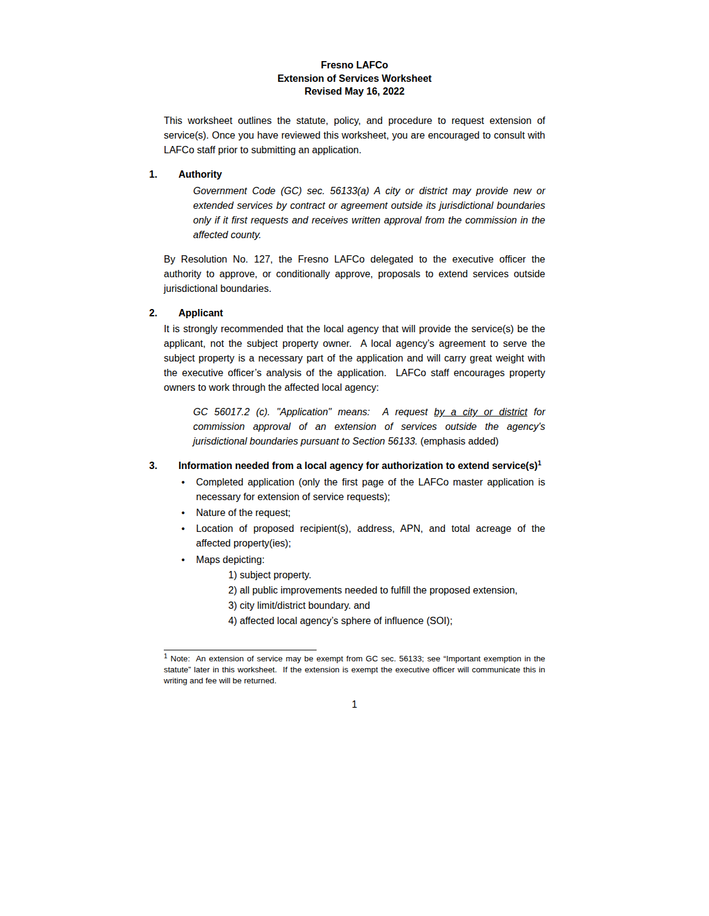Fresno LAFCo
Extension of Services Worksheet
Revised May 16, 2022
This worksheet outlines the statute, policy, and procedure to request extension of service(s). Once you have reviewed this worksheet, you are encouraged to consult with LAFCo staff prior to submitting an application.
1. Authority
Government Code (GC) sec. 56133(a) A city or district may provide new or extended services by contract or agreement outside its jurisdictional boundaries only if it first requests and receives written approval from the commission in the affected county.
By Resolution No. 127, the Fresno LAFCo delegated to the executive officer the authority to approve, or conditionally approve, proposals to extend services outside jurisdictional boundaries.
2. Applicant
It is strongly recommended that the local agency that will provide the service(s) be the applicant, not the subject property owner. A local agency’s agreement to serve the subject property is a necessary part of the application and will carry great weight with the executive officer’s analysis of the application. LAFCo staff encourages property owners to work through the affected local agency:
GC 56017.2 (c). "Application" means: A request by a city or district for commission approval of an extension of services outside the agency's jurisdictional boundaries pursuant to Section 56133. (emphasis added)
3. Information needed from a local agency for authorization to extend service(s)1
Completed application (only the first page of the LAFCo master application is necessary for extension of service requests);
Nature of the request;
Location of proposed recipient(s), address, APN, and total acreage of the affected property(ies);
Maps depicting:
1) subject property.
2) all public improvements needed to fulfill the proposed extension,
3) city limit/district boundary. and
4) affected local agency’s sphere of influence (SOI);
1 Note: An extension of service may be exempt from GC sec. 56133; see “Important exemption in the statute” later in this worksheet. If the extension is exempt the executive officer will communicate this in writing and fee will be returned.
1